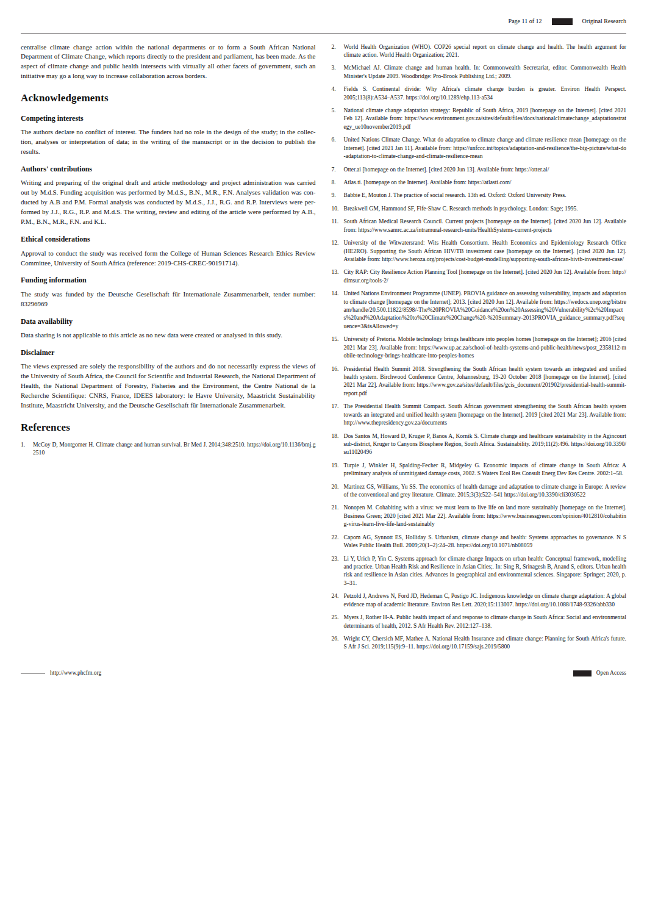Page 11 of 12 Original Research
centralise climate change action within the national departments or to form a South African National Department of Climate Change, which reports directly to the president and parliament, has been made. As the aspect of climate change and public health intersects with virtually all other facets of government, such an initiative may go a long way to increase collaboration across borders.
Acknowledgements
Competing interests
The authors declare no conflict of interest. The funders had no role in the design of the study; in the collection, analyses or interpretation of data; in the writing of the manuscript or in the decision to publish the results.
Authors' contributions
Writing and preparing of the original draft and article methodology and project administration was carried out by M.d.S. Funding acquisition was performed by M.d.S., B.N., M.R., F.N. Analyses validation was conducted by A.B and P.M. Formal analysis was conducted by M.d.S., J.J., R.G. and R.P. Interviews were performed by J.J., R.G., R.P. and M.d.S. The writing, review and editing of the article were performed by A.B., P.M., B.N., M.R., F.N. and K.L.
Ethical considerations
Approval to conduct the study was received form the College of Human Sciences Research Ethics Review Committee, University of South Africa (reference: 2019-CHS-CREC-90191714).
Funding information
The study was funded by the Deutsche Gesellschaft für Internationale Zusammenarbeit, tender number: 83296969
Data availability
Data sharing is not applicable to this article as no new data were created or analysed in this study.
Disclaimer
The views expressed are solely the responsibility of the authors and do not necessarily express the views of the University of South Africa, the Council for Scientific and Industrial Research, the National Department of Health, the National Department of Forestry, Fisheries and the Environment, the Centre National de la Recherche Scientifique: CNRS, France, IDEES laboratory: le Havre University, Maastricht Sustainability Institute, Maastricht University, and the Deutsche Gesellschaft für Internationale Zusammenarbeit.
References
McCoy D, Montgomer H. Climate change and human survival. Br Med J. 2014;348:2510. https://doi.org/10.1136/bmj.g2510
World Health Organization (WHO). COP26 special report on climate change and health. The health argument for climate action. World Health Organization; 2021.
McMichael AJ. Climate change and human health. In: Commonwealth Secretariat, editor. Commonwealth Health Minister's Update 2009. Woodbridge: Pro-Brook Publishing Ltd.; 2009.
Fields S. Continental divide: Why Africa's climate change burden is greater. Environ Health Perspect. 2005;113(8):A534–A537. https://doi.org/10.1289/ehp.113-a534
National climate change adaptation strategy: Republic of South Africa, 2019 [homepage on the Internet]. [cited 2021 Feb 12]. Available from: https://www.environment.gov.za/sites/default/files/docs/nationalclimatechange_adaptationstrategy_ue10november2019.pdf
United Nations Climate Change. What do adaptation to climate change and climate resilience mean [homepage on the Internet]. [cited 2021 Jan 11]. Available from: https://unfccc.int/topics/adaptation-and-resilience/the-big-picture/what-do-adaptation-to-climate-change-and-climate-resilience-mean
Otter.ai [homepage on the Internet]. [cited 2020 Jun 13]. Available from: https://otter.ai/
Atlas.ti. [homepage on the Internet]. Available from: https://atlasti.com/
Babbie E, Mouton J. The practice of social research. 13th ed. Oxford: Oxford University Press.
Breakwell GM, Hammond SF, Fife-Shaw C. Research methods in psychology. London: Sage; 1995.
South African Medical Research Council. Current projects [homepage on the Internet]. [cited 2020 Jun 12]. Available from: https://www.samrc.ac.za/intramural-research-units/HealthSystems-current-projects
University of the Witwatersrand: Wits Health Consortium. Health Economics and Epidemiology Research Office (HE2RO). Supporting the South African HIV/TB investment case [homepage on the Internet]. [cited 2020 Jun 12]. Available from: http://www.heroza.org/projects/cost-budget-modelling/supporting-south-african-hivtb-investment-case/
City RAP: City Resilience Action Planning Tool [homepage on the Internet]. [cited 2020 Jun 12]. Available from: http://dimsur.org/tools-2/
United Nations Environment Programme (UNEP). PROVIA guidance on assessing vulnerability, impacts and adaptation to climate change [homepage on the Internet]; 2013. [cited 2020 Jun 12]. Available from: https://wedocs.unep.org/bitstream/handle/20.500.11822/8598/-The%20PROVIA%20Guidance%20on%20Assessing%20Vulnerability%2c%20Impacts%20and%20Adaptation%20to%20Climate%20Change%20-%20Summary-2013PROVIA_guidance_summary.pdf?sequence=3&isAllowed=y
University of Pretoria. Mobile technology brings healthcare into peoples homes [homepage on the Internet]; 2016 [cited 2021 Mar 23]. Available from: https://www.up.ac.za/school-of-health-systems-and-public-health/news/post_2358112-mobile-technology-brings-healthcare-into-peoples-homes
Presidential Health Summit 2018. Strengthening the South African health system towards an integrated and unified health system. Birchwood Conference Centre, Johannesburg, 19-20 October 2018 [homepage on the Internet]. [cited 2021 Mar 22]. Available from: https://www.gov.za/sites/default/files/gcis_document/201902/presidential-health-summit-report.pdf
The Presidential Health Summit Compact. South African government strengthening the South African health system towards an integrated and unified health system [homepage on the Internet]. 2019 [cited 2021 Mar 23]. Available from: http://www.thepresidency.gov.za/documents
Dos Santos M, Howard D, Kruger P, Banos A, Kornik S. Climate change and healthcare sustainability in the Agincourt sub-district, Kruger to Canyons Biosphere Region, South Africa. Sustainability. 2019;11(2):496. https://doi.org/10.3390/su11020496
Turpie J, Winkler H, Spalding-Fecher R, Midgeley G. Economic impacts of climate change in South Africa: A preliminary analysis of unmitigated damage costs, 2002. S Waters Ecol Res Consult Energ Dev Res Centre. 2002:1–58.
Martinez GS, Williams, Yu SS. The economics of health damage and adaptation to climate change in Europe: A review of the conventional and grey literature. Climate. 2015;3(3):522–541 https://doi.org/10.3390/cli3030522
Nonopen M. Cohabiting with a virus: we must learn to live life on land more sustainably [homepage on the Internet]. Business Green; 2020 [cited 2021 Mar 22]. Available from: https://www.businessgreen.com/opinion/4012810/cohabiting-virus-learn-live-life-land-sustainably
Capom AG, Synnott ES, Holliday S. Urbanism, climate change and health: Systems approaches to governance. N S Wales Public Health Bull. 2009;20(1–2):24–28. https://doi.org/10.1071/nb08059
Li Y, Urich P, Yin C. Systems approach for climate change Impacts on urban health: Conceptual framework, modelling and practice. Urban Health Risk and Resilience in Asian Cities;. In: Sing R, Srinagesh B, Anand S, editors. Urban health risk and resilience in Asian cities. Advances in geographical and environmental sciences. Singapore: Springer; 2020, p. 3–31.
Petzold J, Andrews N, Ford JD, Hedeman C, Postigo JC. Indigenous knowledge on climate change adaptation: A global evidence map of academic literature. Environ Res Lett. 2020;15:113007. https://doi.org/10.1088/1748-9326/abb330
Myers J, Rother H-A. Public health impact of and response to climate change in South Africa: Social and environmental determinants of health, 2012. S Afr Health Rev. 2012:127–138.
Wright CY, Chersich MF, Mathee A. National Health Insurance and climate change: Planning for South Africa's future. S Afr J Sci. 2019;115(9):9–11. https://doi.org/10.17159/sajs.2019/5800
http://www.phcfm.org Open Access